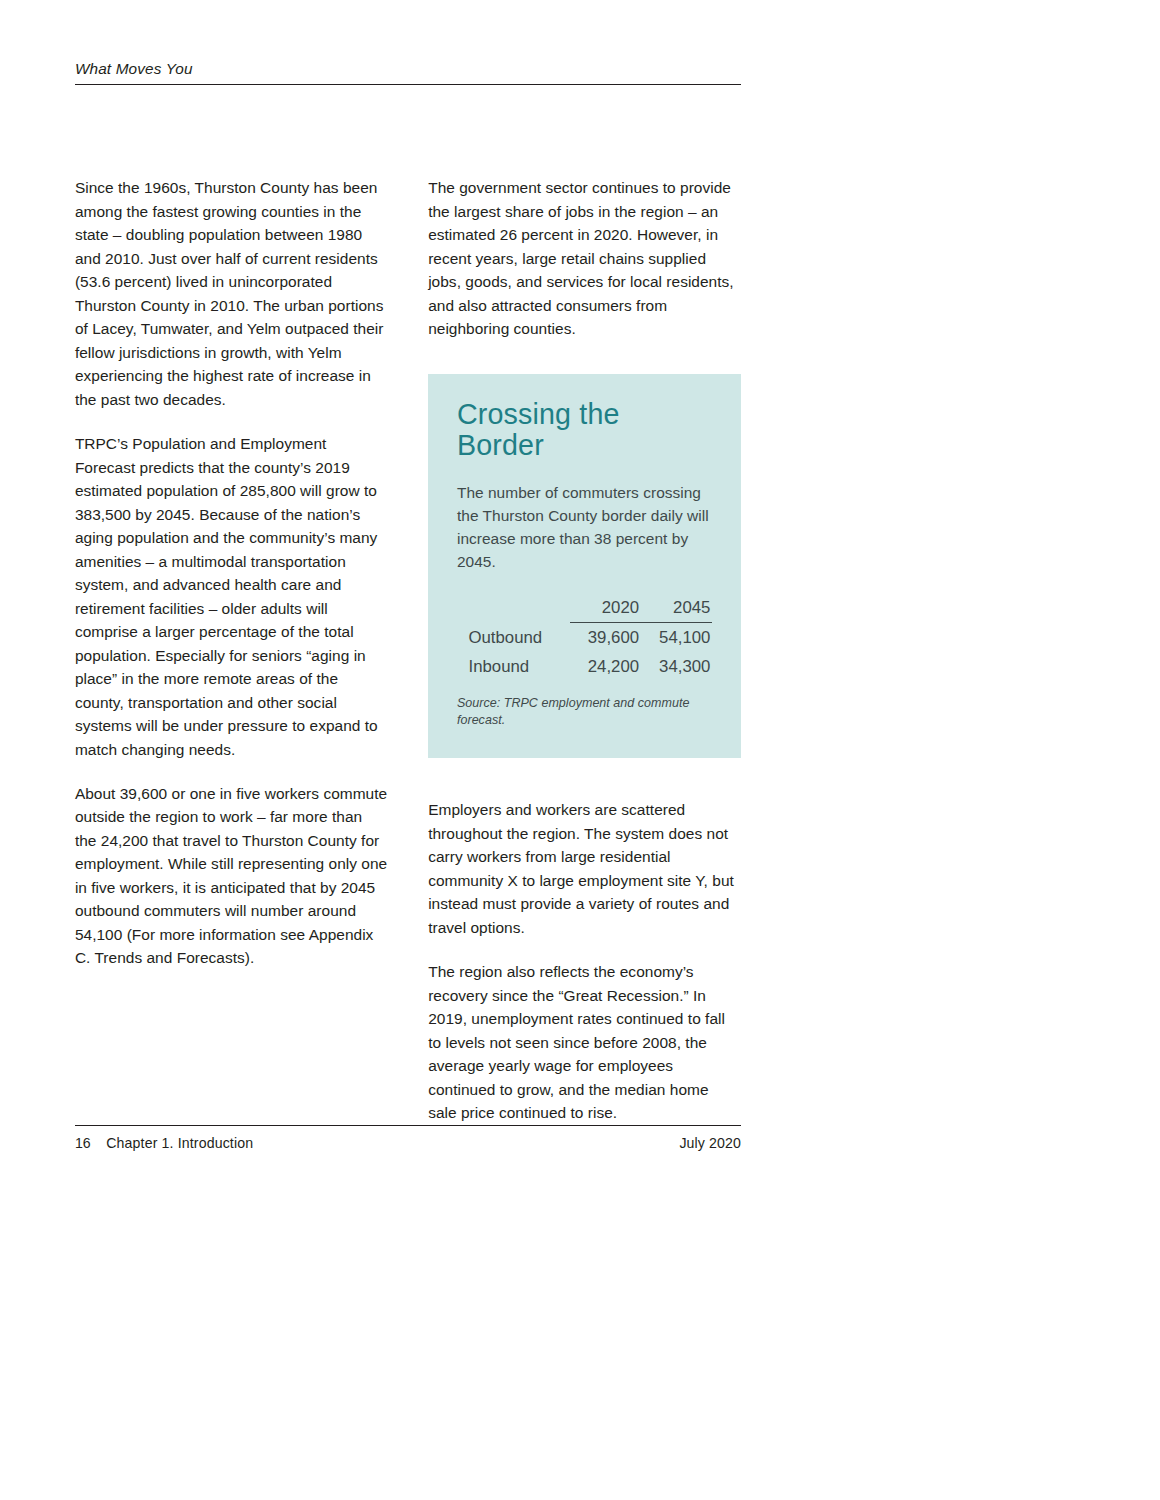What Moves You
Since the 1960s, Thurston County has been among the fastest growing counties in the state – doubling population between 1980 and 2010. Just over half of current residents (53.6 percent) lived in unincorporated Thurston County in 2010. The urban portions of Lacey, Tumwater, and Yelm outpaced their fellow jurisdictions in growth, with Yelm experiencing the highest rate of increase in the past two decades.
TRPC’s Population and Employment Forecast predicts that the county’s 2019 estimated population of 285,800 will grow to 383,500 by 2045. Because of the nation’s aging population and the community’s many amenities – a multimodal transportation system, and advanced health care and retirement facilities – older adults will comprise a larger percentage of the total population. Especially for seniors “aging in place” in the more remote areas of the county, transportation and other social systems will be under pressure to expand to match changing needs.
About 39,600 or one in five workers commute outside the region to work – far more than the 24,200 that travel to Thurston County for employment. While still representing only one in five workers, it is anticipated that by 2045 outbound commuters will number around 54,100 (For more information see Appendix C. Trends and Forecasts).
The government sector continues to provide the largest share of jobs in the region – an estimated 26 percent in 2020. However, in recent years, large retail chains supplied jobs, goods, and services for local residents, and also attracted consumers from neighboring counties.
Crossing the Border
The number of commuters crossing the Thurston County border daily will increase more than 38 percent by 2045.
| | 2020 | 2045 |
| --- | --- | --- |
| Outbound | 39,600 | 54,100 |
| Inbound | 24,200 | 34,300 |
Source: TRPC employment and commute forecast.
Employers and workers are scattered throughout the region. The system does not carry workers from large residential community X to large employment site Y, but instead must provide a variety of routes and travel options.
The region also reflects the economy’s recovery since the “Great Recession.” In 2019, unemployment rates continued to fall to levels not seen since before 2008, the average yearly wage for employees continued to grow, and the median home sale price continued to rise.
16 Chapter 1. Introduction
July 2020